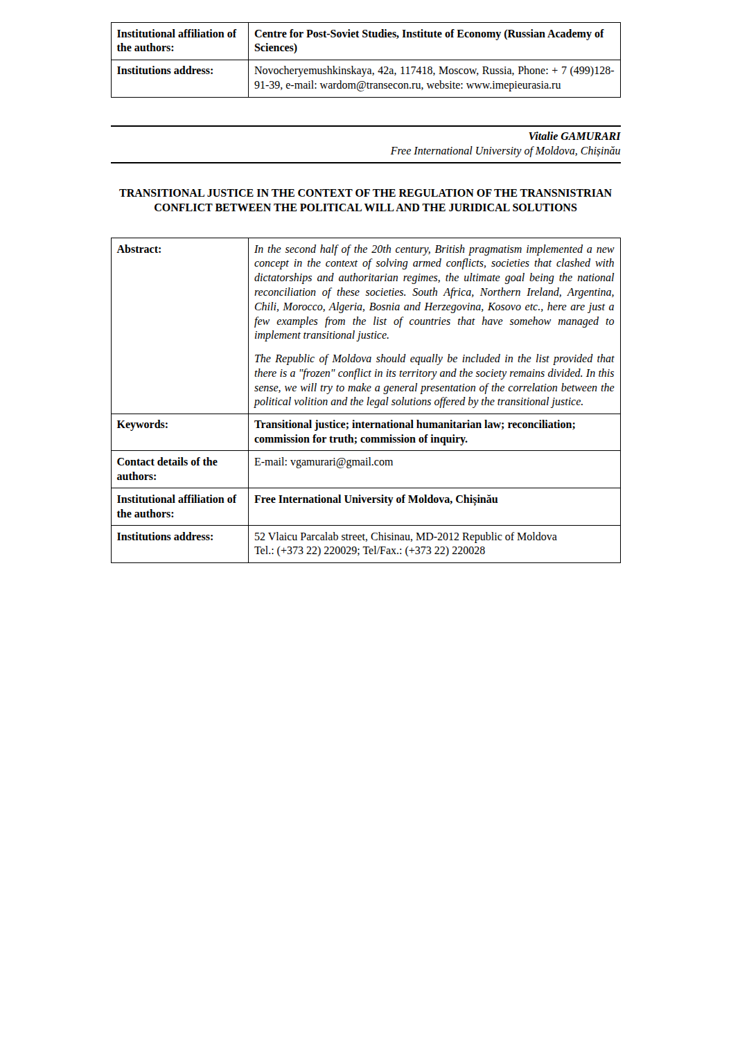| Institutional affiliation of the authors: | Centre for Post-Soviet Studies, Institute of Economy (Russian Academy of Sciences) |
| Institutions address: | Novocheryemushkinskaya, 42a, 117418, Moscow, Russia, Phone: + 7 (499)128-91-39, e-mail: wardom@transecon.ru, website: www.imepieurasia.ru |
Vitalie GAMURARI Free International University of Moldova, Chișinău
Transitional Justice in the Context of the Regulation of the Transnistrian Conflict between the Political Will and the Juridical Solutions
| Abstract: | In the second half of the 20th century, British pragmatism implemented a new concept in the context of solving armed conflicts, societies that clashed with dictatorships and authoritarian regimes, the ultimate goal being the national reconciliation of these societies. South Africa, Northern Ireland, Argentina, Chili, Morocco, Algeria, Bosnia and Herzegovina, Kosovo etc., here are just a few examples from the list of countries that have somehow managed to implement transitional justice. The Republic of Moldova should equally be included in the list provided that there is a "frozen" conflict in its territory and the society remains divided. In this sense, we will try to make a general presentation of the correlation between the political volition and the legal solutions offered by the transitional justice. |
| Keywords: | Transitional justice; international humanitarian law; reconciliation; commission for truth; commission of inquiry. |
| Contact details of the authors: | E-mail: vgamurari@gmail.com |
| Institutional affiliation of the authors: | Free International University of Moldova, Chișinău |
| Institutions address: | 52 Vlaicu Parcalab street, Chisinau, MD-2012 Republic of Moldova Tel.: (+373 22) 220029; Tel/Fax.: (+373 22) 220028 |